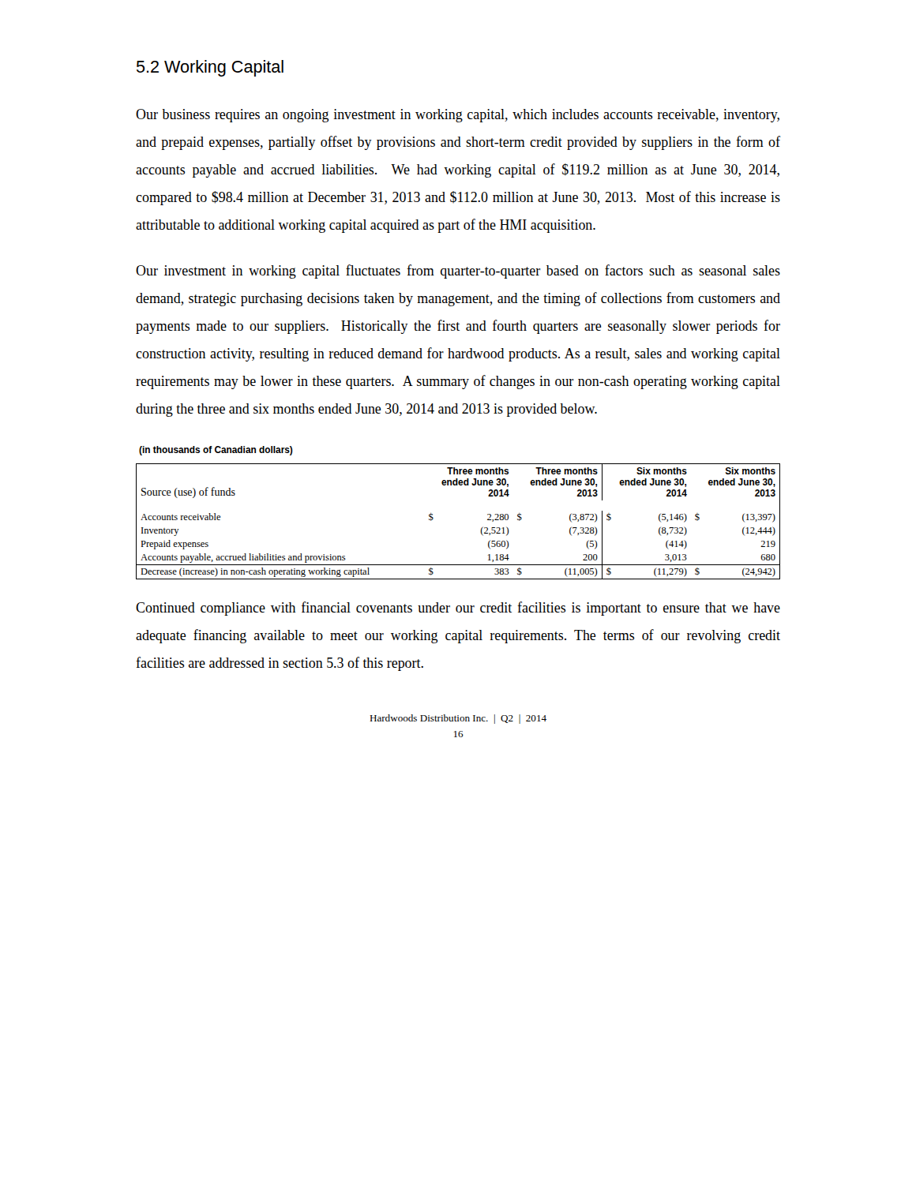5.2 Working Capital
Our business requires an ongoing investment in working capital, which includes accounts receivable, inventory, and prepaid expenses, partially offset by provisions and short-term credit provided by suppliers in the form of accounts payable and accrued liabilities. We had working capital of $119.2 million as at June 30, 2014, compared to $98.4 million at December 31, 2013 and $112.0 million at June 30, 2013. Most of this increase is attributable to additional working capital acquired as part of the HMI acquisition.
Our investment in working capital fluctuates from quarter-to-quarter based on factors such as seasonal sales demand, strategic purchasing decisions taken by management, and the timing of collections from customers and payments made to our suppliers. Historically the first and fourth quarters are seasonally slower periods for construction activity, resulting in reduced demand for hardwood products. As a result, sales and working capital requirements may be lower in these quarters. A summary of changes in our non-cash operating working capital during the three and six months ended June 30, 2014 and 2013 is provided below.
(in thousands of Canadian dollars)
| Source (use) of funds | Three months ended June 30, 2014 | Three months ended June 30, 2013 | Six months ended June 30, 2014 | Six months ended June 30, 2013 |
| --- | --- | --- | --- | --- |
| Accounts receivable | $ | 2,280 | $ | (3,872) | $ | (5,146) | $ | (13,397) |
| Inventory | | (2,521) | | (7,328) | | (8,732) | | (12,444) |
| Prepaid expenses | | (560) | | (5) | | (414) | | 219 |
| Accounts payable, accrued liabilities and provisions | | 1,184 | | 200 | | 3,013 | | 680 |
| Decrease (increase) in non-cash operating working capital | $ | 383 | $ | (11,005) | $ | (11,279) | $ | (24,942) |
Continued compliance with financial covenants under our credit facilities is important to ensure that we have adequate financing available to meet our working capital requirements. The terms of our revolving credit facilities are addressed in section 5.3 of this report.
Hardwoods Distribution Inc. | Q2 | 2014
16